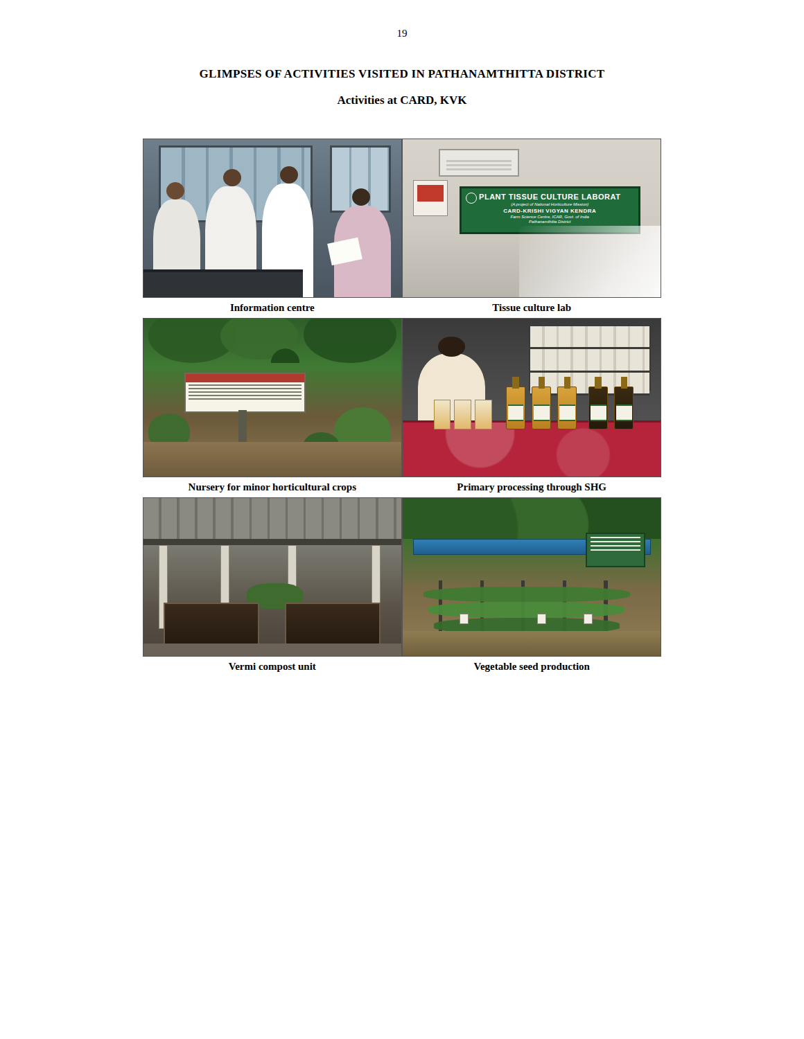19
GLIMPSES OF ACTIVITIES VISITED IN PATHANAMTHITTA DISTRICT
Activities at CARD, KVK
| | PLANT TISSUE CULTURE LABORAT (A project of National Horticulture Mission) CARD-KRISHI VIGYAN KENDRA Farm Science Centre, ICAR, Govt. of India Pathanamthitta District |
| Information centre | Tissue culture lab |
| Nursery for minor horticultural crops | Primary processing through SHG |
| Vermi compost unit | Vegetable seed production |